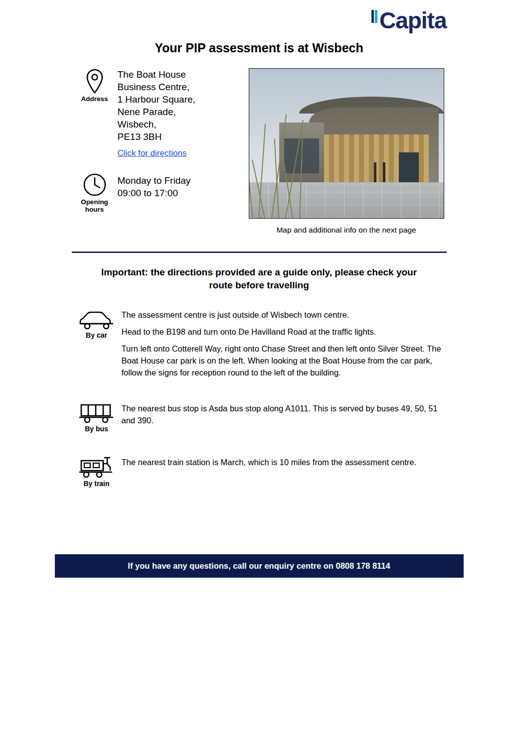Capita
Your PIP assessment is at Wisbech
Address
The Boat House
Business Centre,
1 Harbour Square,
Nene Parade,
Wisbech,
PE13 3BH
Click for directions
Opening
hours
Monday to Friday
09:00 to 17:00
Map and additional info on the next page
Important: the directions provided are a guide only, please check your
route before travelling
By car
The assessment centre is just outside of Wisbech town centre.
Head to the B198 and turn onto De Havilland Road at the traffic lights.
Turn left onto Cotterell Way, right onto Chase Street and then left onto Silver Street. The Boat House car park is on the left. When looking at the Boat House from the car park, follow the signs for reception round to the left of the building.
By bus
The nearest bus stop is Asda bus stop along A1011. This is served by buses 49, 50, 51 and 390.
By train
The nearest train station is March, which is 10 miles from the assessment centre.
If you have any questions, call our enquiry centre on 0808 178 8114